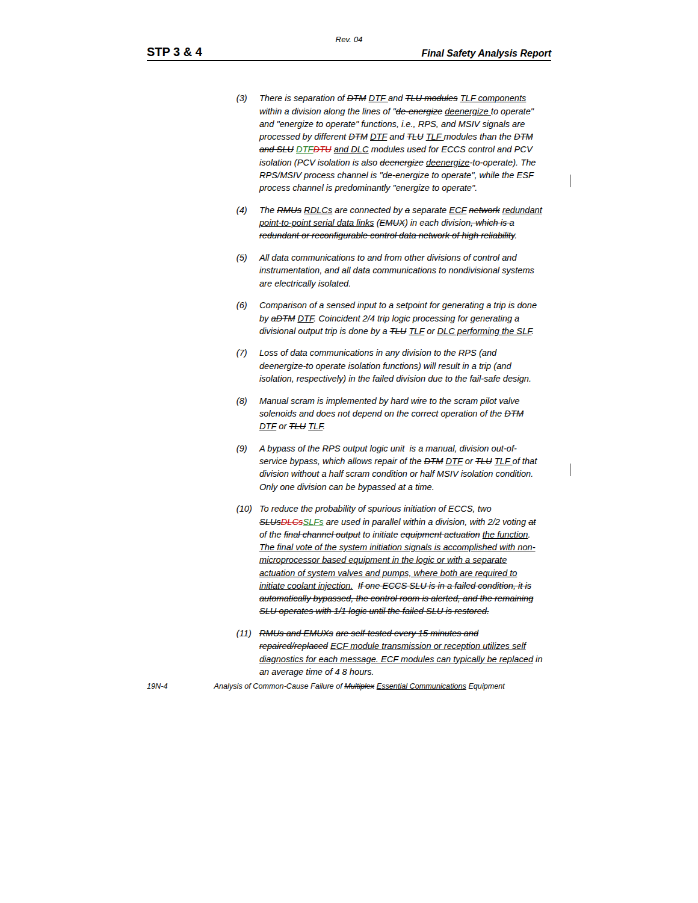Rev. 04
STP 3 & 4
Final Safety Analysis Report
(3)
There is separation of DTM DTF and TLU modules TLF components within a division along the lines of "de-energize deenergize to operate" and "energize to operate" functions, i.e., RPS, and MSIV signals are processed by different DTM DTF and TLU TLF modules than the DTM and SLU DTF DTU and DLC modules used for ECCS control and PCV isolation (PCV isolation is also deenergize deenergize-to-operate). The RPS/MSIV process channel is "de-energize to operate", while the ESF process channel is predominantly "energize to operate".
(4)
The RMUs RDLCs are connected by a separate ECF network redundant point-to-point serial data links (EMUX) in each division, which is a redundant or reconfigurable control data network of high reliability.
(5)
All data communications to and from other divisions of control and instrumentation, and all data communications to nondivisional systems are electrically isolated.
(6)
Comparison of a sensed input to a setpoint for generating a trip is done by aDTM DTF. Coincident 2/4 trip logic processing for generating a divisional output trip is done by a TLU TLF or DLC performing the SLF.
(7)
Loss of data communications in any division to the RPS (and deenergize-to operate isolation functions) will result in a trip (and isolation, respectively) in the failed division due to the fail-safe design.
(8)
Manual scram is implemented by hard wire to the scram pilot valve solenoids and does not depend on the correct operation of the DTM DTF or TLU TLF.
(9)
A bypass of the RPS output logic unit is a manual, division out-of-service bypass, which allows repair of the DTM DTF or TLU TLF of that division without a half scram condition or half MSIV isolation condition. Only one division can be bypassed at a time.
(10)
To reduce the probability of spurious initiation of ECCS, two SLUs DLCs SLFs are used in parallel within a division, with 2/2 voting at of the final channel output to initiate equipment actuation the function. The final vote of the system initiation signals is accomplished with non-microprocessor based equipment in the logic or with a separate actuation of system valves and pumps, where both are required to initiate coolant injection. If one ECCS SLU is in a failed condition, it is automatically bypassed, the control room is alerted, and the remaining SLU operates with 1/1 logic until the failed SLU is restored.
(11)
RMUs and EMUXs are self-tested every 15 minutes and repaired/replaced ECF module transmission or reception utilizes self diagnostics for each message. ECF modules can typically be replaced in an average time of 4 8 hours.
19N-4
Analysis of Common-Cause Failure of Multiplex Essential Communications Equipment